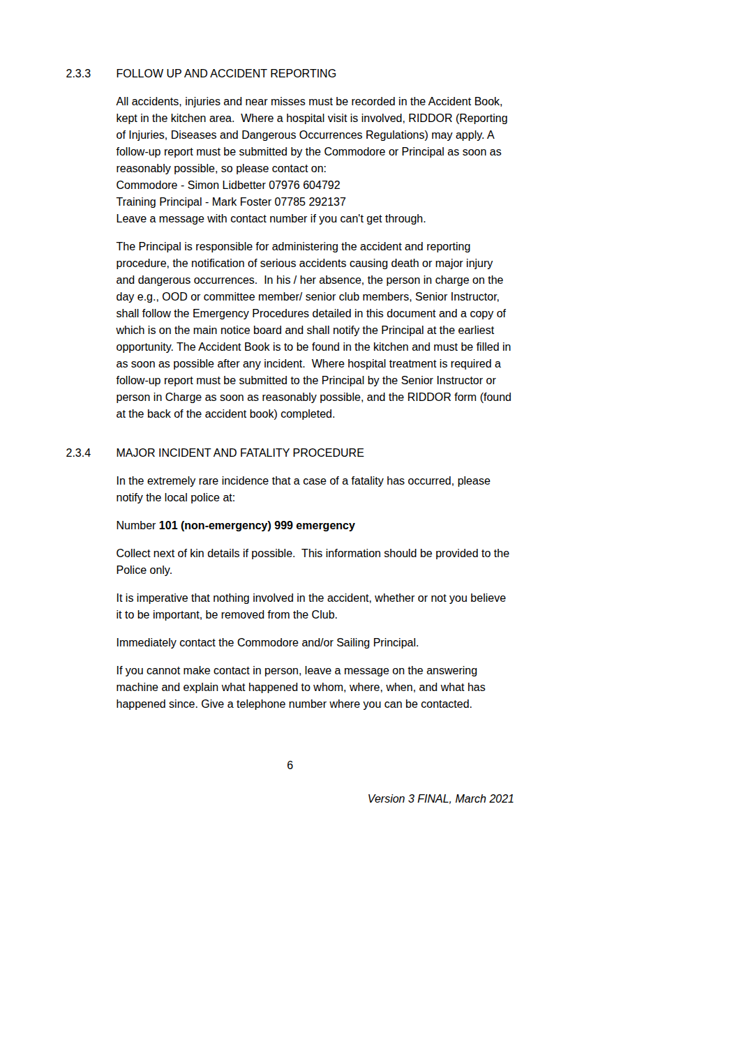2.3.3 FOLLOW UP AND ACCIDENT REPORTING
All accidents, injuries and near misses must be recorded in the Accident Book, kept in the kitchen area. Where a hospital visit is involved, RIDDOR (Reporting of Injuries, Diseases and Dangerous Occurrences Regulations) may apply. A follow-up report must be submitted by the Commodore or Principal as soon as reasonably possible, so please contact on:
Commodore - Simon Lidbetter 07976 604792
Training Principal - Mark Foster 07785 292137
Leave a message with contact number if you can't get through.
The Principal is responsible for administering the accident and reporting procedure, the notification of serious accidents causing death or major injury and dangerous occurrences. In his / her absence, the person in charge on the day e.g., OOD or committee member/ senior club members, Senior Instructor, shall follow the Emergency Procedures detailed in this document and a copy of which is on the main notice board and shall notify the Principal at the earliest opportunity. The Accident Book is to be found in the kitchen and must be filled in as soon as possible after any incident. Where hospital treatment is required a follow-up report must be submitted to the Principal by the Senior Instructor or person in Charge as soon as reasonably possible, and the RIDDOR form (found at the back of the accident book) completed.
2.3.4 MAJOR INCIDENT AND FATALITY PROCEDURE
In the extremely rare incidence that a case of a fatality has occurred, please notify the local police at:
Number 101 (non-emergency) 999 emergency
Collect next of kin details if possible. This information should be provided to the Police only.
It is imperative that nothing involved in the accident, whether or not you believe it to be important, be removed from the Club.
Immediately contact the Commodore and/or Sailing Principal.
If you cannot make contact in person, leave a message on the answering machine and explain what happened to whom, where, when, and what has happened since. Give a telephone number where you can be contacted.
6
Version 3 FINAL, March 2021